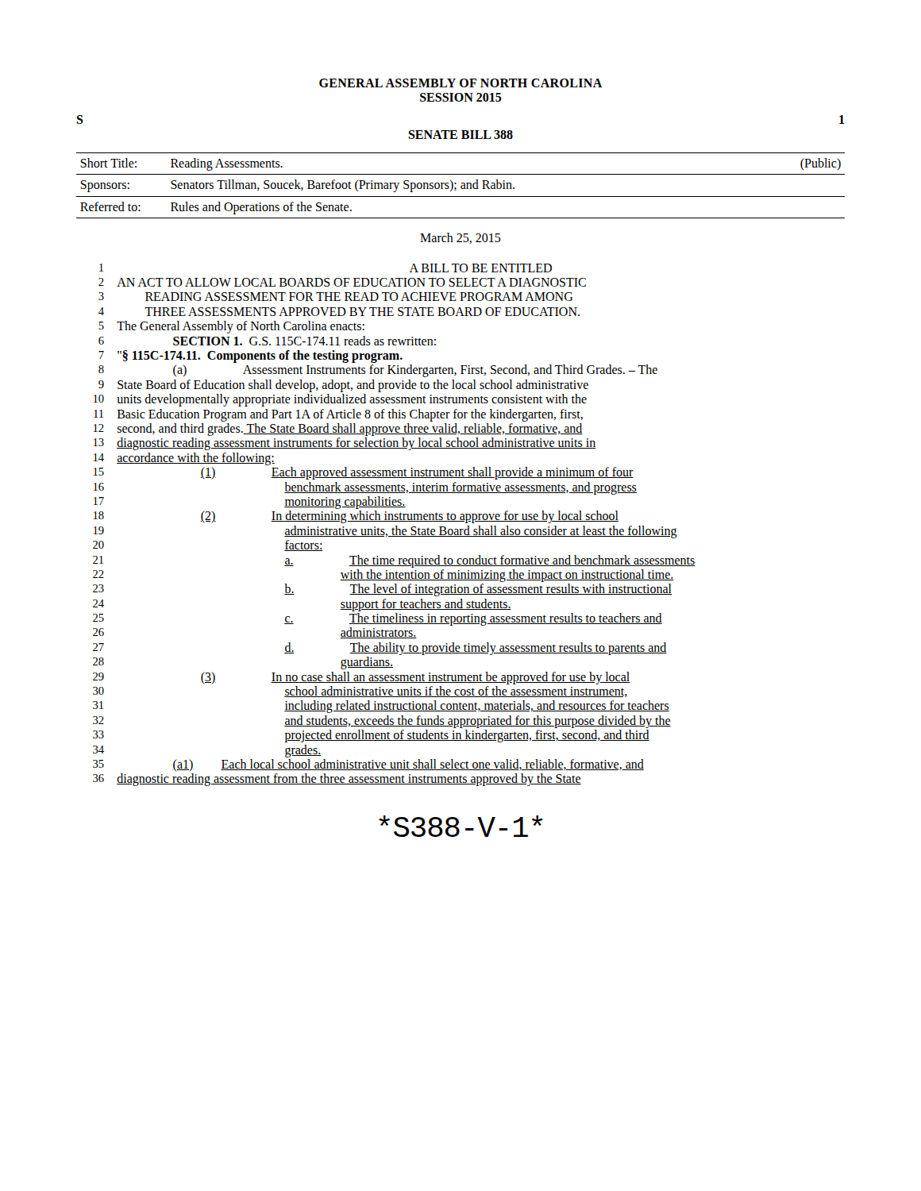GENERAL ASSEMBLY OF NORTH CAROLINA
SESSION 2015
S 1
SENATE BILL 388
| Short Title: | Reading Assessments. | (Public) |
| Sponsors: | Senators Tillman, Soucek, Barefoot (Primary Sponsors); and Rabin. |
| Referred to: | Rules and Operations of the Senate. |
March 25, 2015
A BILL TO BE ENTITLED
AN ACT TO ALLOW LOCAL BOARDS OF EDUCATION TO SELECT A DIAGNOSTIC
READING ASSESSMENT FOR THE READ TO ACHIEVE PROGRAM AMONG
THREE ASSESSMENTS APPROVED BY THE STATE BOARD OF EDUCATION.
The General Assembly of North Carolina enacts:
SECTION 1. G.S. 115C-174.11 reads as rewritten:
"§ 115C-174.11. Components of the testing program.
(a) Assessment Instruments for Kindergarten, First, Second, and Third Grades. – The
State Board of Education shall develop, adopt, and provide to the local school administrative
units developmentally appropriate individualized assessment instruments consistent with the
Basic Education Program and Part 1A of Article 8 of this Chapter for the kindergarten, first,
second, and third grades. The State Board shall approve three valid, reliable, formative, and
diagnostic reading assessment instruments for selection by local school administrative units in
accordance with the following:
(1) Each approved assessment instrument shall provide a minimum of four
benchmark assessments, interim formative assessments, and progress
monitoring capabilities.
(2) In determining which instruments to approve for use by local school
administrative units, the State Board shall also consider at least the following
factors:
a. The time required to conduct formative and benchmark assessments
with the intention of minimizing the impact on instructional time.
b. The level of integration of assessment results with instructional
support for teachers and students.
c. The timeliness in reporting assessment results to teachers and
administrators.
d. The ability to provide timely assessment results to parents and
guardians.
(3) In no case shall an assessment instrument be approved for use by local
school administrative units if the cost of the assessment instrument,
including related instructional content, materials, and resources for teachers
and students, exceeds the funds appropriated for this purpose divided by the
projected enrollment of students in kindergarten, first, second, and third
grades.
(a1) Each local school administrative unit shall select one valid, reliable, formative, and
diagnostic reading assessment from the three assessment instruments approved by the State
*S388-V-1*